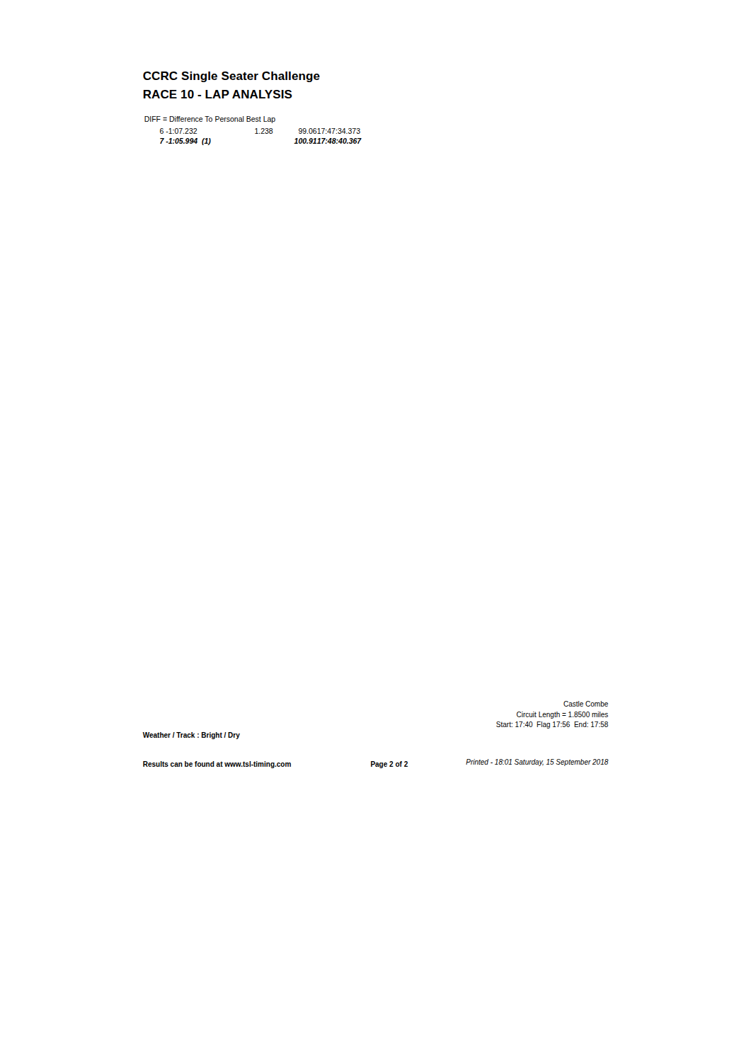CCRC Single Seater Challenge
RACE 10 - LAP ANALYSIS
DIFF = Difference To Personal Best Lap
| 6 - | 1:07.232 | 1.238 | 99.06 | 17:47:34.373 |
| 7 - | 1:05.994 (1) | | 100.91 | 17:48:40.367 |
Weather / Track : Bright / Dry
Results can be found at www.tsl-timing.com
Page 2 of 2
Printed - 18:01 Saturday, 15 September 2018
Castle Combe
Circuit Length = 1.8500 miles
Start: 17:40 Flag 17:56 End: 17:58